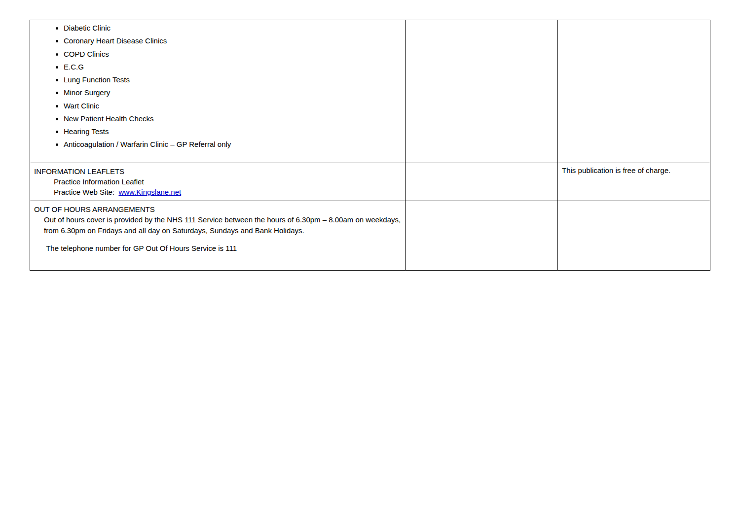| Diabetic Clinic Coronary Heart Disease Clinics COPD Clinics E.C.G Lung Function Tests Minor Surgery Wart Clinic New Patient Health Checks Hearing Tests Anticoagulation / Warfarin Clinic – GP Referral only | | |
| INFORMATION LEAFLETS Practice Information Leaflet Practice Web Site: www.Kingslane.net | | This publication is free of charge. |
| OUT OF HOURS ARRANGEMENTS Out of hours cover is provided by the NHS 111 Service between the hours of 6.30pm – 8.00am on weekdays, from 6.30pm on Fridays and all day on Saturdays, Sundays and Bank Holidays. The telephone number for GP Out Of Hours Service is 111 | | |